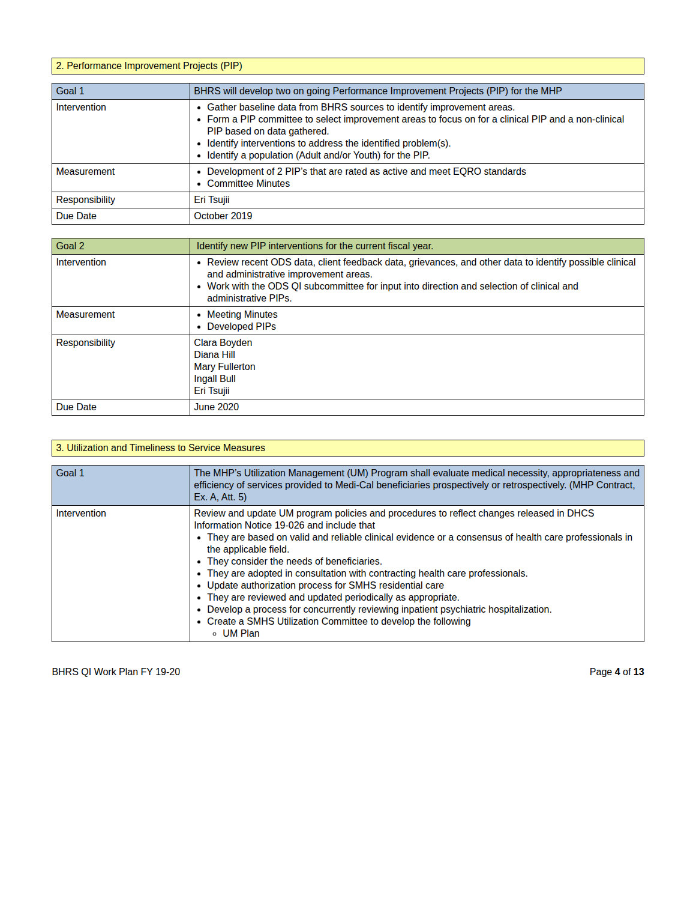2. Performance Improvement Projects (PIP)
| Goal 1 | BHRS will develop two on going Performance Improvement Projects (PIP) for the MHP |
| Intervention | Gather baseline data from BHRS sources to identify improvement areas. Form a PIP committee to select improvement areas to focus on for a clinical PIP and a non-clinical PIP based on data gathered. Identify interventions to address the identified problem(s). Identify a population (Adult and/or Youth) for the PIP. |
| Measurement | Development of 2 PIP’s that are rated as active and meet EQRO standards Committee Minutes |
| Responsibility | Eri Tsujii |
| Due Date | October 2019 |
| Goal 2 | Identify new PIP interventions for the current fiscal year. |
| Intervention | Review recent ODS data, client feedback data, grievances, and other data to identify possible clinical and administrative improvement areas. Work with the ODS QI subcommittee for input into direction and selection of clinical and administrative PIPs. |
| Measurement | Meeting Minutes Developed PIPs |
| Responsibility | Clara Boyden Diana Hill Mary Fullerton Ingall Bull Eri Tsujii |
| Due Date | June 2020 |
3. Utilization and Timeliness to Service Measures
| Goal 1 | The MHP’s Utilization Management (UM) Program shall evaluate medical necessity, appropriateness and efficiency of services provided to Medi-Cal beneficiaries prospectively or retrospectively. (MHP Contract, Ex. A, Att. 5) |
| Intervention | Review and update UM program policies and procedures to reflect changes released in DHCS Information Notice 19-026 and include that They are based on valid and reliable clinical evidence or a consensus of health care professionals in the applicable field. They consider the needs of beneficiaries. They are adopted in consultation with contracting health care professionals. Update authorization process for SMHS residential care They are reviewed and updated periodically as appropriate. Develop a process for concurrently reviewing inpatient psychiatric hospitalization. Create a SMHS Utilization Committee to develop the following UM Plan |
BHRS QI Work Plan FY 19-20
Page 4 of 13